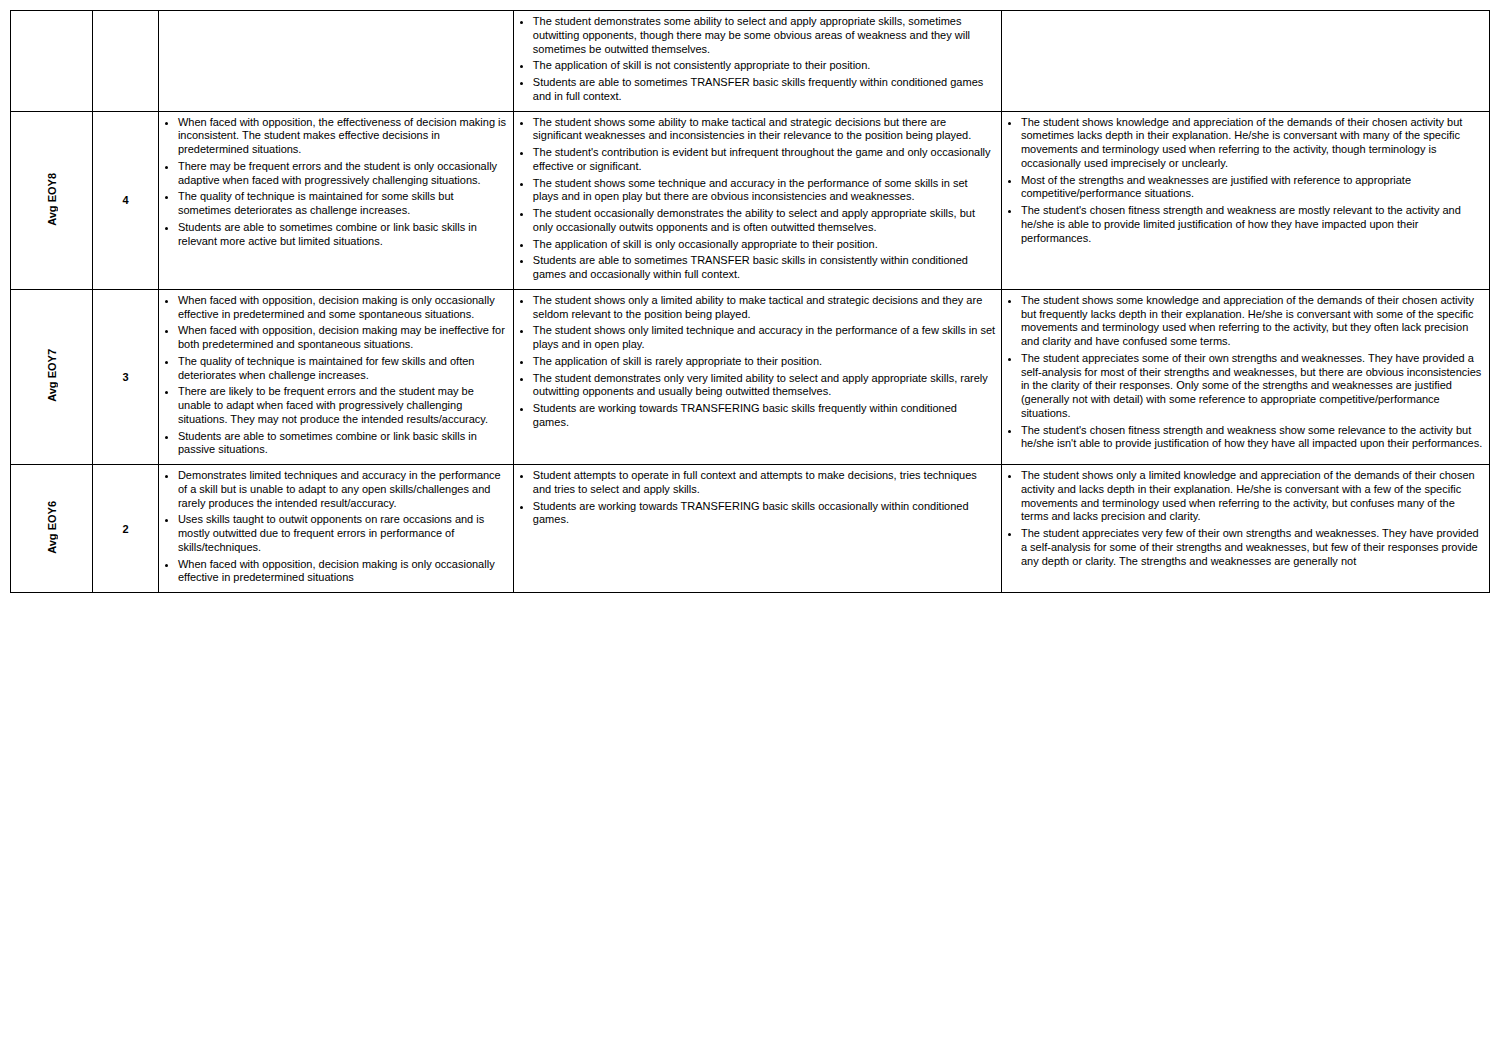| | | | The student demonstrates some ability to select and apply appropriate skills, sometimes outwitting opponents, though there may be some obvious areas of weakness and they will sometimes be outwitted themselves. The application of skill is not consistently appropriate to their position. Students are able to sometimes TRANSFER basic skills frequently within conditioned games and in full context. | |
| Avg EOY8 | 4 | When faced with opposition, the effectiveness of decision making is inconsistent. The student makes effective decisions in predetermined situations. There may be frequent errors and the student is only occasionally adaptive when faced with progressively challenging situations. The quality of technique is maintained for some skills but sometimes deteriorates as challenge increases. Students are able to sometimes combine or link basic skills in relevant more active but limited situations. | The student shows some ability to make tactical and strategic decisions but there are significant weaknesses and inconsistencies in their relevance to the position being played. The student's contribution is evident but infrequent throughout the game and only occasionally effective or significant. The student shows some technique and accuracy in the performance of some skills in set plays and in open play but there are obvious inconsistencies and weaknesses. The student occasionally demonstrates the ability to select and apply appropriate skills, but only occasionally outwits opponents and is often outwitted themselves. The application of skill is only occasionally appropriate to their position. Students are able to sometimes TRANSFER basic skills in consistently within conditioned games and occasionally within full context. | The student shows knowledge and appreciation of the demands of their chosen activity but sometimes lacks depth in their explanation. He/she is conversant with many of the specific movements and terminology used when referring to the activity, though terminology is occasionally used imprecisely or unclearly. Most of the strengths and weaknesses are justified with reference to appropriate competitive/performance situations. The student's chosen fitness strength and weakness are mostly relevant to the activity and he/she is able to provide limited justification of how they have impacted upon their performances. |
| Avg EOY7 | 3 | When faced with opposition, decision making is only occasionally effective in predetermined and some spontaneous situations. When faced with opposition, decision making may be ineffective for both predetermined and spontaneous situations. The quality of technique is maintained for few skills and often deteriorates when challenge increases. There are likely to be frequent errors and the student may be unable to adapt when faced with progressively challenging situations. They may not produce the intended results/accuracy. Students are able to sometimes combine or link basic skills in passive situations. | The student shows only a limited ability to make tactical and strategic decisions and they are seldom relevant to the position being played. The student shows only limited technique and accuracy in the performance of a few skills in set plays and in open play. The application of skill is rarely appropriate to their position. The student demonstrates only very limited ability to select and apply appropriate skills, rarely outwitting opponents and usually being outwitted themselves. Students are working towards TRANSFERING basic skills frequently within conditioned games. | The student shows some knowledge and appreciation of the demands of their chosen activity but frequently lacks depth in their explanation. He/she is conversant with some of the specific movements and terminology used when referring to the activity, but they often lack precision and clarity and have confused some terms. The student appreciates some of their own strengths and weaknesses. They have provided a self-analysis for most of their strengths and weaknesses, but there are obvious inconsistencies in the clarity of their responses. Only some of the strengths and weaknesses are justified (generally not with detail) with some reference to appropriate competitive/performance situations. The student's chosen fitness strength and weakness show some relevance to the activity but he/she isn't able to provide justification of how they have all impacted upon their performances. |
| Avg EOY6 | 2 | Demonstrates limited techniques and accuracy in the performance of a skill but is unable to adapt to any open skills/challenges and rarely produces the intended result/accuracy. Uses skills taught to outwit opponents on rare occasions and is mostly outwitted due to frequent errors in performance of skills/techniques. When faced with opposition, decision making is only occasionally effective in predetermined situations | Student attempts to operate in full context and attempts to make decisions, tries techniques and tries to select and apply skills. Students are working towards TRANSFERING basic skills occasionally within conditioned games. | The student shows only a limited knowledge and appreciation of the demands of their chosen activity and lacks depth in their explanation. He/she is conversant with a few of the specific movements and terminology used when referring to the activity, but confuses many of the terms and lacks precision and clarity. The student appreciates very few of their own strengths and weaknesses. They have provided a self-analysis for some of their strengths and weaknesses, but few of their responses provide any depth or clarity. The strengths and weaknesses are generally not |